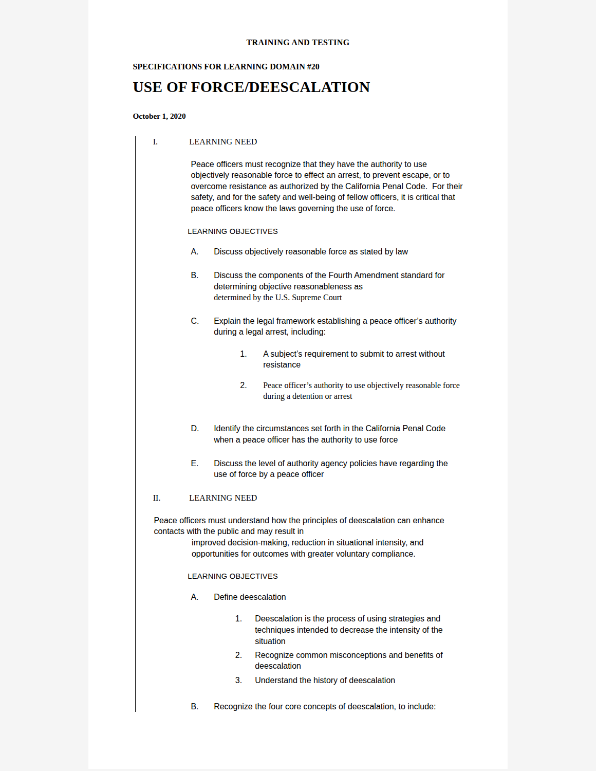TRAINING AND TESTING
SPECIFICATIONS FOR LEARNING DOMAIN #20
USE OF FORCE/DEESCALATION
October 1, 2020
I. LEARNING NEED
Peace officers must recognize that they have the authority to use objectively reasonable force to effect an arrest, to prevent escape, or to overcome resistance as authorized by the California Penal Code. For their safety, and for the safety and well-being of fellow officers, it is critical that peace officers know the laws governing the use of force.
LEARNING OBJECTIVES
A. Discuss objectively reasonable force as stated by law
B. Discuss the components of the Fourth Amendment standard for determining objective reasonableness as
determined by the U.S. Supreme Court
C. Explain the legal framework establishing a peace officer’s authority during a legal arrest, including:
1. A subject’s requirement to submit to arrest without resistance
2. Peace officer’s authority to use objectively reasonable force during a detention or arrest
D. Identify the circumstances set forth in the California Penal Code when a peace officer has the authority to use force
E. Discuss the level of authority agency policies have regarding the use of force by a peace officer
II. LEARNING NEED
Peace officers must understand how the principles of deescalation can enhance contacts with the public and may result in improved decision-making, reduction in situational intensity, and opportunities for outcomes with greater voluntary compliance.
LEARNING OBJECTIVES
A. Define deescalation
1. Deescalation is the process of using strategies and techniques intended to decrease the intensity of the situation
2. Recognize common misconceptions and benefits of deescalation
3. Understand the history of deescalation
B. Recognize the four core concepts of deescalation, to include: